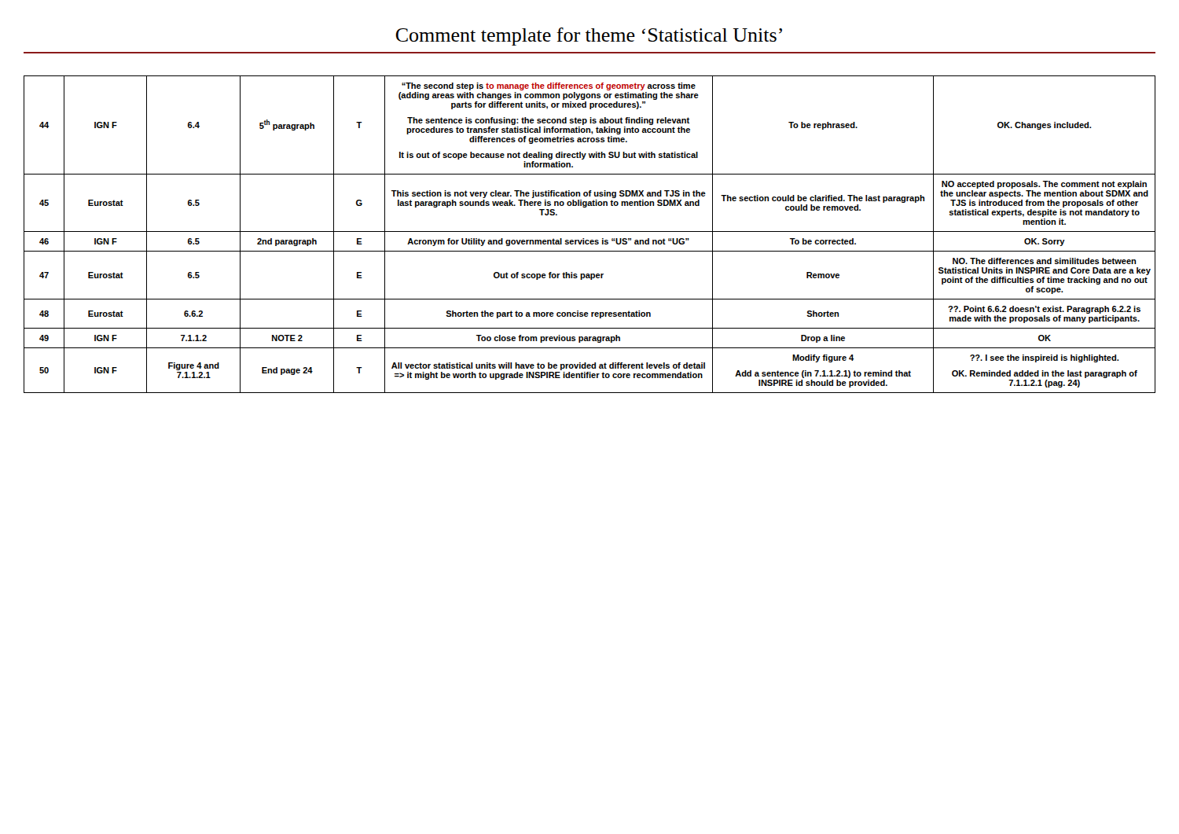Comment template for theme ‘Statistical Units’
| 44 | IGN F | 6.4 | 5 th paragraph | T | “The second step is to manage the differences of geometry across time (adding areas with changes in common polygons or estimating the share parts for different units, or mixed procedures).” The sentence is confusing: the second step is about finding relevant procedures to transfer statistical information, taking into account the differences of geometries across time. It is out of scope because not dealing directly with SU but with statistical information. | To be rephrased. | OK. Changes included. |
| 45 | Eurostat | 6.5 | | G | This section is not very clear. The justification of using SDMX and TJS in the last paragraph sounds weak. There is no obligation to mention SDMX and TJS. | The section could be clarified. The last paragraph could be removed. | NO accepted proposals. The comment not explain the unclear aspects. The mention about SDMX and TJS is introduced from the proposals of other statistical experts, despite is not mandatory to mention it. |
| 46 | IGN F | 6.5 | 2nd paragraph | E | Acronym for Utility and governmental services is “US” and not “UG” | To be corrected. | OK. Sorry |
| 47 | Eurostat | 6.5 | | E | Out of scope for this paper | Remove | NO. The differences and similitudes between Statistical Units in INSPIRE and Core Data are a key point of the difficulties of time tracking and no out of scope. |
| 48 | Eurostat | 6.6.2 | | E | Shorten the part to a more concise representation | Shorten | ??. Point 6.6.2 doesn’t exist. Paragraph 6.2.2 is made with the proposals of many participants. |
| 49 | IGN F | 7.1.1.2 | NOTE 2 | E | Too close from previous paragraph | Drop a line | OK |
| 50 | IGN F | Figure 4 and 7.1.1.2.1 | End page 24 | T | All vector statistical units will have to be provided at different levels of detail => it might be worth to upgrade INSPIRE identifier to core recommendation | Modify figure 4 Add a sentence (in 7.1.1.2.1) to remind that INSPIRE id should be provided. | ??. I see the inspireid is highlighted. OK. Reminded added in the last paragraph of 7.1.1.2.1 (pag. 24) |